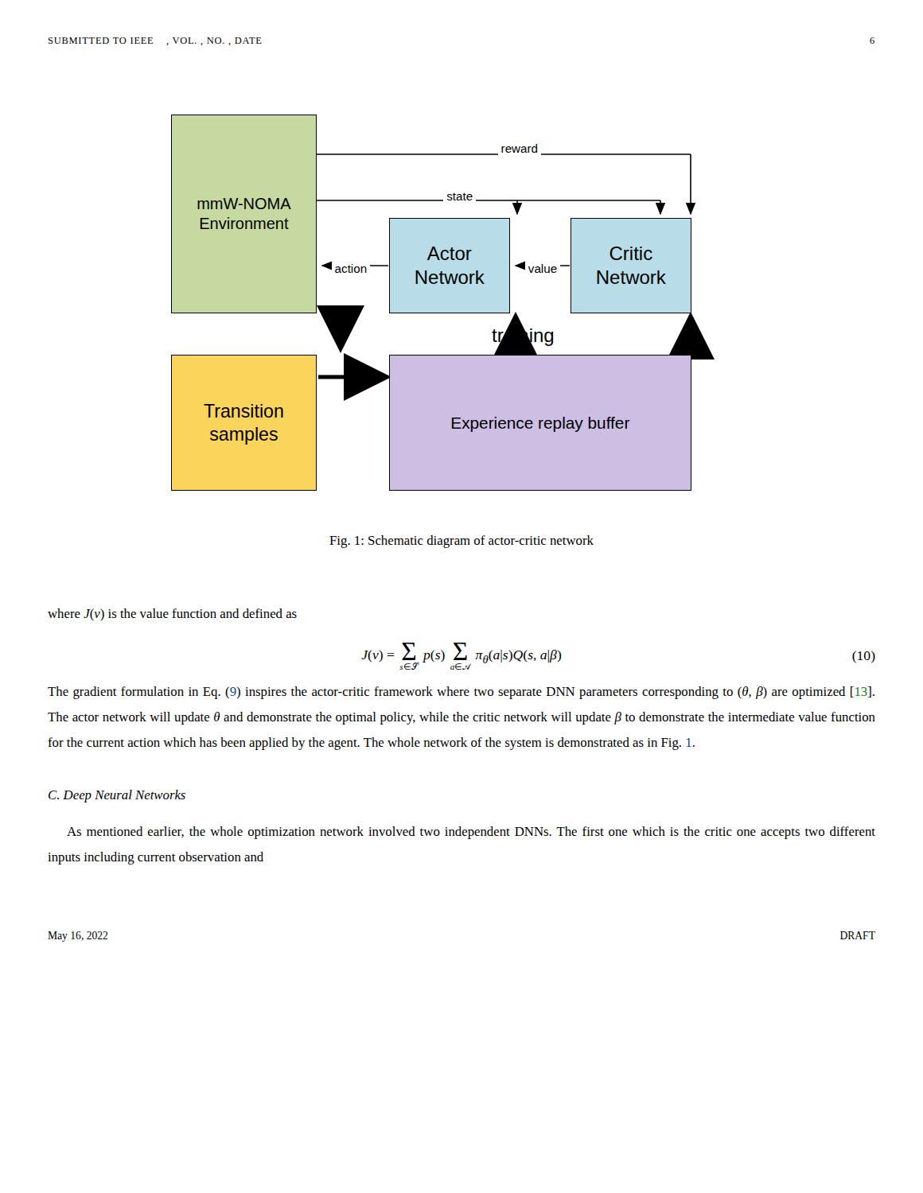SUBMITTED TO IEEE , VOL. , NO. , DATE 6
mmW-NOMA
Environment
Actor
Network
Critic
Network
Transition
samples
Experience replay buffer
reward state value action training
Fig. 1: Schematic diagram of actor-critic network
where J(v) is the value function and defined as
J(v) = Σs∈𝒮 p(s) Σa∈𝒜 πθ(a|s)Q(s, a|β) (10)
The gradient formulation in Eq. (9) inspires the actor-critic framework where two separate DNN parameters corresponding to (θ, β) are optimized [13]. The actor network will update θ and demonstrate the optimal policy, while the critic network will update β to demonstrate the intermediate value function for the current action which has been applied by the agent. The whole network of the system is demonstrated as in Fig. 1.
C. Deep Neural Networks
As mentioned earlier, the whole optimization network involved two independent DNNs. The first one which is the critic one accepts two different inputs including current observation and
May 16, 2022 DRAFT